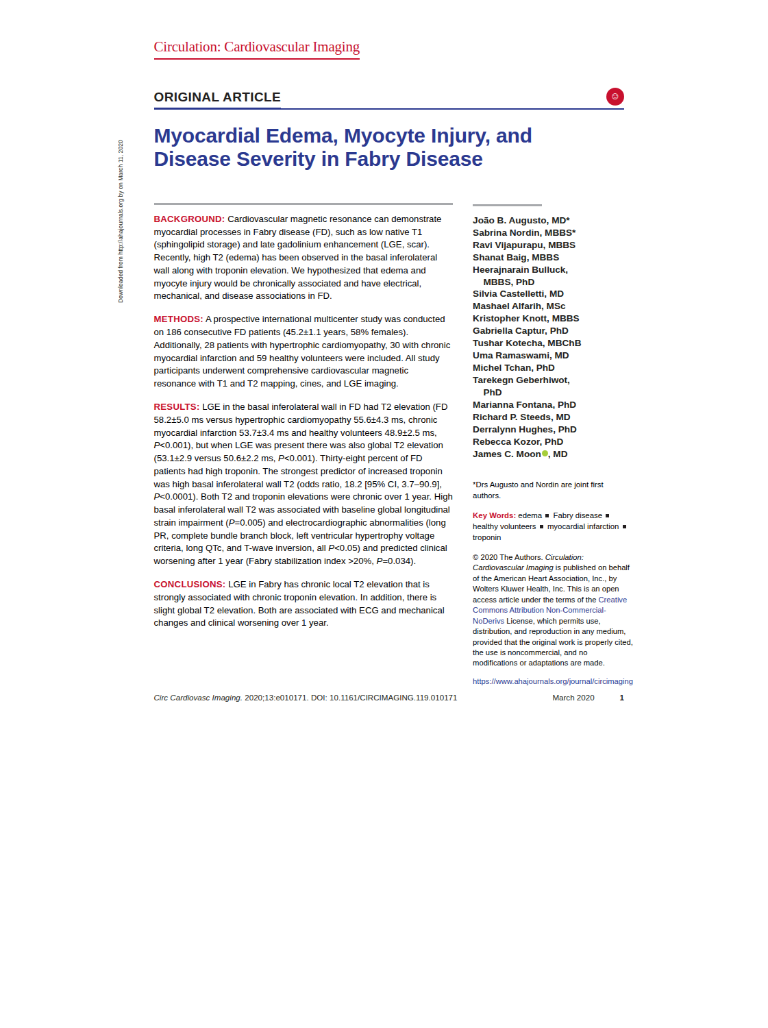Downloaded from http://ahajournals.org by on March 11, 2020
Circulation: Cardiovascular Imaging
Original Article
☺
Myocardial Edema, Myocyte Injury, and
Disease Severity in Fabry Disease
BACKGROUND: Cardiovascular magnetic resonance can demonstrate myocardial processes in Fabry disease (FD), such as low native T1 (sphingolipid storage) and late gadolinium enhancement (LGE, scar). Recently, high T2 (edema) has been observed in the basal inferolateral wall along with troponin elevation. We hypothesized that edema and myocyte injury would be chronically associated and have electrical, mechanical, and disease associations in FD.
METHODS: A prospective international multicenter study was conducted on 186 consecutive FD patients (45.2±1.1 years, 58% females). Additionally, 28 patients with hypertrophic cardiomyopathy, 30 with chronic myocardial infarction and 59 healthy volunteers were included. All study participants underwent comprehensive cardiovascular magnetic resonance with T1 and T2 mapping, cines, and LGE imaging.
RESULTS: LGE in the basal inferolateral wall in FD had T2 elevation (FD 58.2±5.0 ms versus hypertrophic cardiomyopathy 55.6±4.3 ms, chronic myocardial infarction 53.7±3.4 ms and healthy volunteers 48.9±2.5 ms, P<0.001), but when LGE was present there was also global T2 elevation (53.1±2.9 versus 50.6±2.2 ms, P<0.001). Thirty-eight percent of FD patients had high troponin. The strongest predictor of increased troponin was high basal inferolateral wall T2 (odds ratio, 18.2 [95% CI, 3.7–90.9], P<0.0001). Both T2 and troponin elevations were chronic over 1 year. High basal inferolateral wall T2 was associated with baseline global longitudinal strain impairment (P=0.005) and electrocardiographic abnormalities (long PR, complete bundle branch block, left ventricular hypertrophy voltage criteria, long QTc, and T-wave inversion, all P<0.05) and predicted clinical worsening after 1 year (Fabry stabilization index >20%, P=0.034).
CONCLUSIONS: LGE in Fabry has chronic local T2 elevation that is strongly associated with chronic troponin elevation. In addition, there is slight global T2 elevation. Both are associated with ECG and mechanical changes and clinical worsening over 1 year.
João B. Augusto, MD*
Sabrina Nordin, MBBS*
Ravi Vijapurapu, MBBS
Shanat Baig, MBBS
Heerajnarain Bulluck,
MBBS, PhD Silvia Castelletti, MD
Mashael Alfarih, MSc
Kristopher Knott, MBBS
Gabriella Captur, PhD
Tushar Kotecha, MBChB
Uma Ramaswami, MD
Michel Tchan, PhD
Tarekegn Geberhiwot,
PhD Marianna Fontana, PhD
Richard P. Steeds, MD
Derralynn Hughes, PhD
Rebecca Kozor, PhD
James C. Moon , MD
*Drs Augusto and Nordin are joint first authors.
Key Words: edema Fabry disease healthy volunteers myocardial infarction troponin
© 2020 The Authors. Circulation: Cardiovascular Imaging is published on behalf of the American Heart Association, Inc., by Wolters Kluwer Health, Inc. This is an open access article under the terms of the Creative Commons Attribution Non-Commercial-NoDerivs License, which permits use, distribution, and reproduction in any medium, provided that the original work is properly cited, the use is noncommercial, and no modifications or adaptations are made.
https://www.ahajournals.org/journal/circimaging
Circ Cardiovasc Imaging. 2020;13:e010171. DOI: 10.1161/CIRCIMAGING.119.010171
March 2020 1